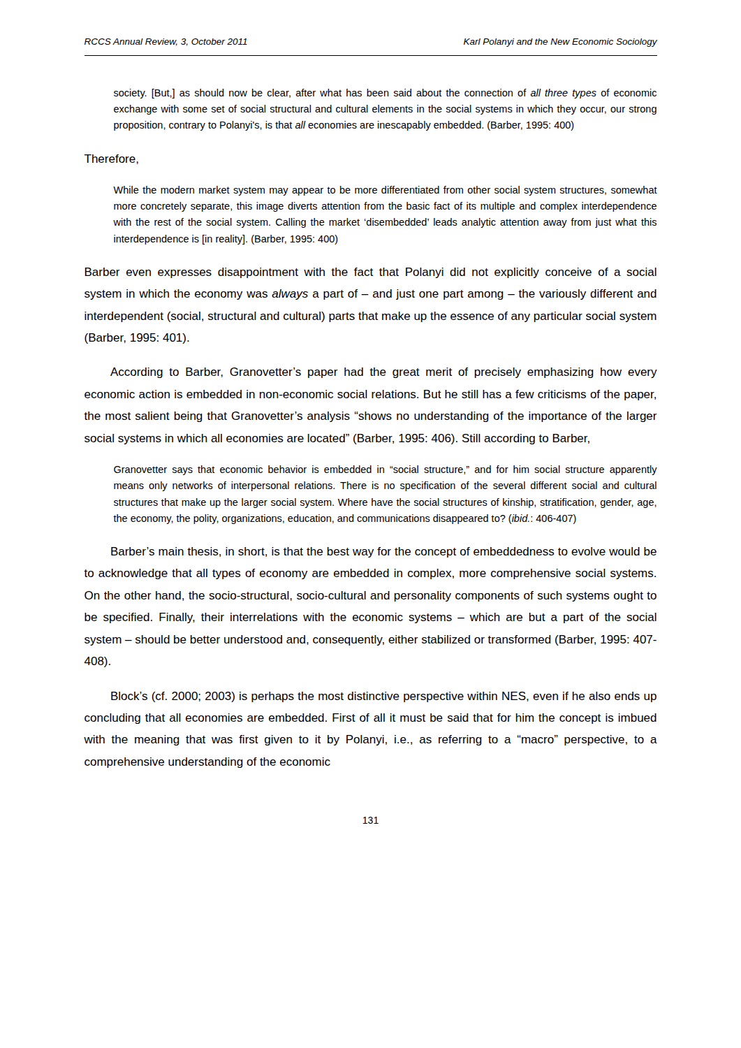RCCS Annual Review, 3, October 2011 Karl Polanyi and the New Economic Sociology
society. [But,] as should now be clear, after what has been said about the connection of all three types of economic exchange with some set of social structural and cultural elements in the social systems in which they occur, our strong proposition, contrary to Polanyi's, is that all economies are inescapably embedded. (Barber, 1995: 400)
Therefore,
While the modern market system may appear to be more differentiated from other social system structures, somewhat more concretely separate, this image diverts attention from the basic fact of its multiple and complex interdependence with the rest of the social system. Calling the market ‘disembedded’ leads analytic attention away from just what this interdependence is [in reality]. (Barber, 1995: 400)
Barber even expresses disappointment with the fact that Polanyi did not explicitly conceive of a social system in which the economy was always a part of – and just one part among – the variously different and interdependent (social, structural and cultural) parts that make up the essence of any particular social system (Barber, 1995: 401).
According to Barber, Granovetter’s paper had the great merit of precisely emphasizing how every economic action is embedded in non-economic social relations. But he still has a few criticisms of the paper, the most salient being that Granovetter’s analysis “shows no understanding of the importance of the larger social systems in which all economies are located” (Barber, 1995: 406). Still according to Barber,
Granovetter says that economic behavior is embedded in “social structure,” and for him social structure apparently means only networks of interpersonal relations. There is no specification of the several different social and cultural structures that make up the larger social system. Where have the social structures of kinship, stratification, gender, age, the economy, the polity, organizations, education, and communications disappeared to? (ibid.: 406-407)
Barber’s main thesis, in short, is that the best way for the concept of embeddedness to evolve would be to acknowledge that all types of economy are embedded in complex, more comprehensive social systems. On the other hand, the socio-structural, socio-cultural and personality components of such systems ought to be specified. Finally, their interrelations with the economic systems – which are but a part of the social system – should be better understood and, consequently, either stabilized or transformed (Barber, 1995: 407-408).
Block’s (cf. 2000; 2003) is perhaps the most distinctive perspective within NES, even if he also ends up concluding that all economies are embedded. First of all it must be said that for him the concept is imbued with the meaning that was first given to it by Polanyi, i.e., as referring to a “macro” perspective, to a comprehensive understanding of the economic
131